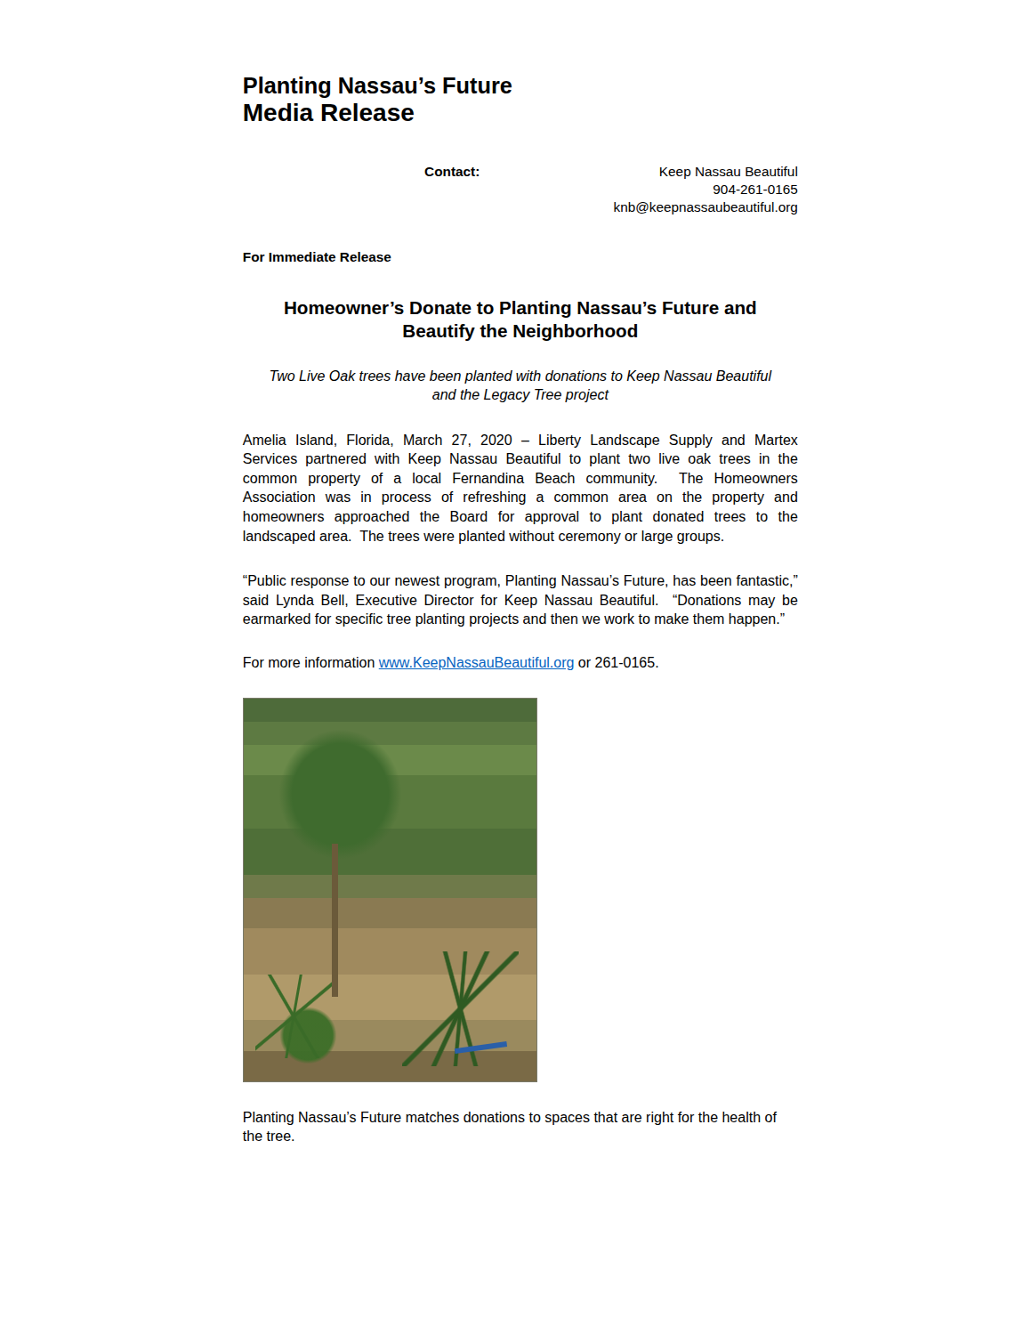Planting Nassau’s Future Media Release
Contact: Keep Nassau Beautiful 904-261-0165 knb@keepnassaubeautiful.org
For Immediate Release
Homeowner’s Donate to Planting Nassau’s Future and Beautify the Neighborhood
Two Live Oak trees have been planted with donations to Keep Nassau Beautiful and the Legacy Tree project
Amelia Island, Florida, March 27, 2020 – Liberty Landscape Supply and Martex Services partnered with Keep Nassau Beautiful to plant two live oak trees in the common property of a local Fernandina Beach community. The Homeowners Association was in process of refreshing a common area on the property and homeowners approached the Board for approval to plant donated trees to the landscaped area. The trees were planted without ceremony or large groups.
“Public response to our newest program, Planting Nassau’s Future, has been fantastic,” said Lynda Bell, Executive Director for Keep Nassau Beautiful. “Donations may be earmarked for specific tree planting projects and then we work to make them happen.”
For more information www.KeepNassauBeautiful.org or 261-0165.
Planting Nassau’s Future matches donations to spaces that are right for the health of the tree.